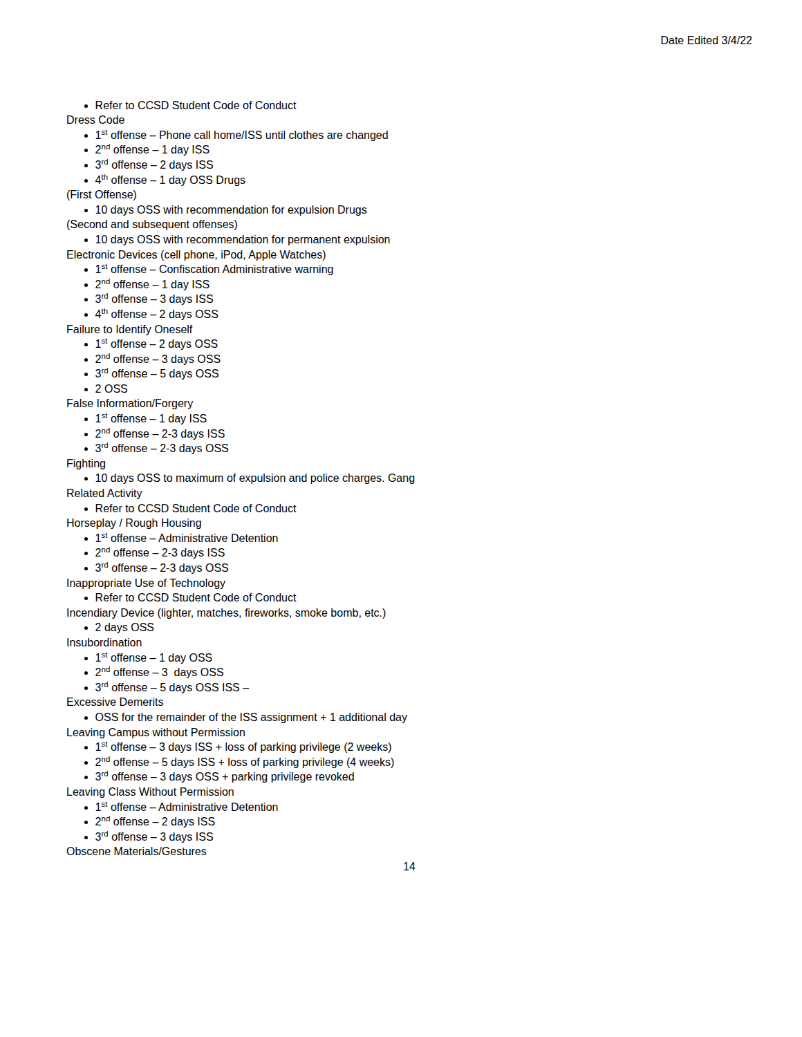Date Edited 3/4/22
Refer to CCSD Student Code of Conduct
Dress Code
1st offense – Phone call home/ISS until clothes are changed
2nd offense – 1 day ISS
3rd offense – 2 days ISS
4th offense – 1 day OSS Drugs
(First Offense)
10 days OSS with recommendation for expulsion Drugs
(Second and subsequent offenses)
10 days OSS with recommendation for permanent expulsion
Electronic Devices (cell phone, iPod, Apple Watches)
1st offense – Confiscation Administrative warning
2nd offense – 1 day ISS
3rd offense – 3 days ISS
4th offense – 2 days OSS
Failure to Identify Oneself
1st offense – 2 days OSS
2nd offense – 3 days OSS
3rd offense – 5 days OSS
2 OSS
False Information/Forgery
1st offense – 1 day ISS
2nd offense – 2-3 days ISS
3rd offense – 2-3 days OSS
Fighting
10 days OSS to maximum of expulsion and police charges. Gang
Related Activity
Refer to CCSD Student Code of Conduct
Horseplay / Rough Housing
1st offense – Administrative Detention
2nd offense – 2-3 days ISS
3rd offense – 2-3 days OSS
Inappropriate Use of Technology
Refer to CCSD Student Code of Conduct
Incendiary Device (lighter, matches, fireworks, smoke bomb, etc.)
2 days OSS
Insubordination
1st offense – 1 day OSS
2nd offense – 3 days OSS
3rd offense – 5 days OSS ISS –
Excessive Demerits
OSS for the remainder of the ISS assignment + 1 additional day
Leaving Campus without Permission
1st offense – 3 days ISS + loss of parking privilege (2 weeks)
2nd offense – 5 days ISS + loss of parking privilege (4 weeks)
3rd offense – 3 days OSS + parking privilege revoked
Leaving Class Without Permission
1st offense – Administrative Detention
2nd offense – 2 days ISS
3rd offense – 3 days ISS
Obscene Materials/Gestures
14